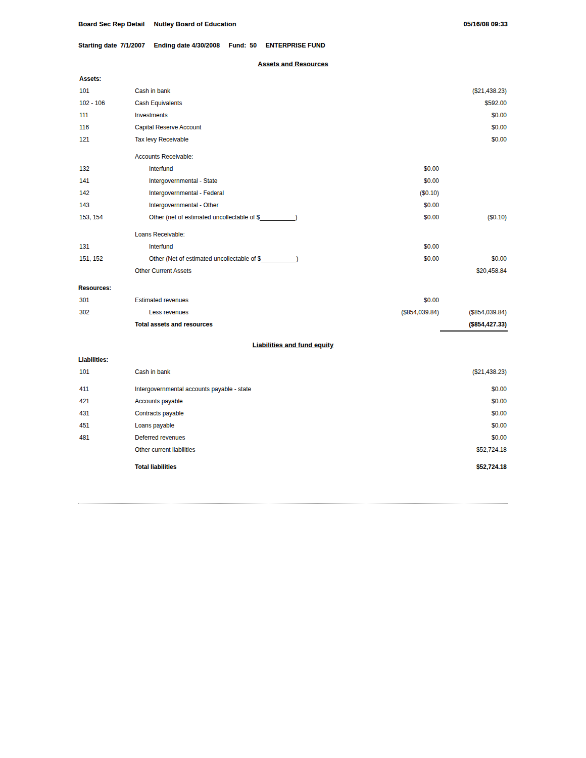Board Sec Rep Detail Nutley Board of Education
05/16/08 09:33
Starting date 7/1/2007 Ending date 4/30/2008 Fund: 50 ENTERPRISE FUND
Assets and Resources
| Assets: | | |
| 101 | Cash in bank | | ($21,438.23) |
| 102 - 106 | Cash Equivalents | | $592.00 |
| 111 | Investments | | $0.00 |
| 116 | Capital Reserve Account | | $0.00 |
| 121 | Tax levy Receivable | | $0.00 |
| | Accounts Receivable: | | |
| 132 | Interfund | $0.00 | |
| 141 | Intergovernmental - State | $0.00 | |
| 142 | Intergovernmental - Federal | ($0.10) | |
| 143 | Intergovernmental - Other | $0.00 | |
| 153, 154 | Other (net of estimated uncollectable of $ ) | $0.00 | ($0.10) |
| | Loans Receivable: | | |
| 131 | Interfund | $0.00 | |
| 151, 152 | Other (Net of estimated uncollectable of $ ) | $0.00 | $0.00 |
| | Other Current Assets | | $20,458.84 |
| Resources: | | |
| 301 | Estimated revenues | $0.00 | |
| 302 | Less revenues | ($854,039.84) | ($854,039.84) |
| | Total assets and resources | | ($854,427.33) |
Liabilities and fund equity
| Liabilities: | | |
| 101 | Cash in bank | | ($21,438.23) |
| 411 | Intergovernmental accounts payable - state | | $0.00 |
| 421 | Accounts payable | | $0.00 |
| 431 | Contracts payable | | $0.00 |
| 451 | Loans payable | | $0.00 |
| 481 | Deferred revenues | | $0.00 |
| | Other current liabilities | | $52,724.18 |
| | Total liabilities | | $52,724.18 |